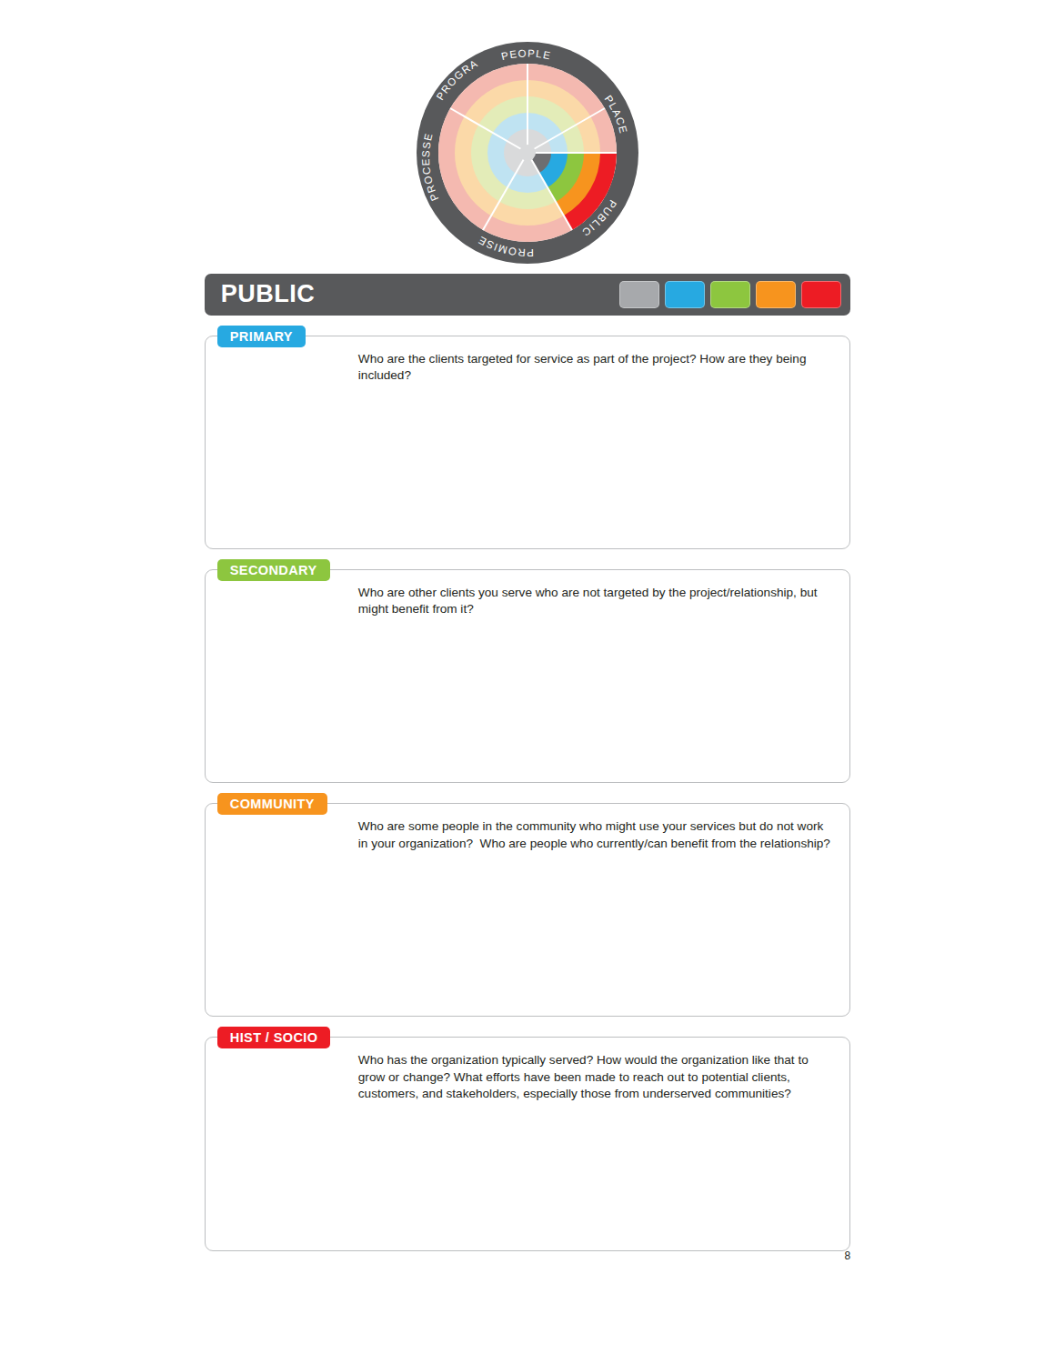PEOPLE PLACE PUBLIC PROMISES PROCESSES PROGRAMS
PUBLIC
PRIMARY
Who are the clients targeted for service as part of the project? How are they being included?
SECONDARY
Who are other clients you serve who are not targeted by the project/relationship, but might benefit from it?
COMMUNITY
Who are some people in the community who might use your services but do not work in your organization? Who are people who currently/can benefit from the relationship?
HIST / SOCIO
Who has the organization typically served? How would the organization like that to grow or change? What efforts have been made to reach out to potential clients, customers, and stakeholders, especially those from underserved communities?
8